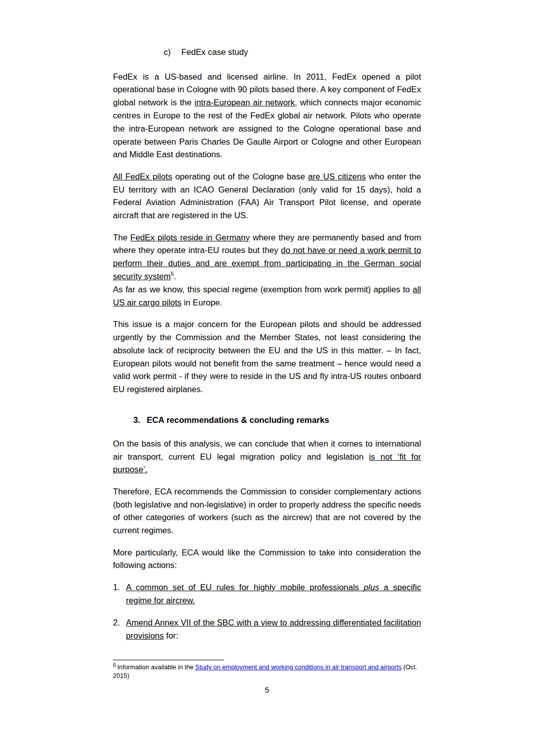c) FedEx case study
FedEx is a US-based and licensed airline. In 2011, FedEx opened a pilot operational base in Cologne with 90 pilots based there. A key component of FedEx global network is the intra-European air network, which connects major economic centres in Europe to the rest of the FedEx global air network. Pilots who operate the intra-European network are assigned to the Cologne operational base and operate between Paris Charles De Gaulle Airport or Cologne and other European and Middle East destinations.
All FedEx pilots operating out of the Cologne base are US citizens who enter the EU territory with an ICAO General Declaration (only valid for 15 days), hold a Federal Aviation Administration (FAA) Air Transport Pilot license, and operate aircraft that are registered in the US.
The FedEx pilots reside in Germany where they are permanently based and from where they operate intra-EU routes but they do not have or need a work permit to perform their duties and are exempt from participating in the German social security system6.
As far as we know, this special regime (exemption from work permit) applies to all US air cargo pilots in Europe.
This issue is a major concern for the European pilots and should be addressed urgently by the Commission and the Member States, not least considering the absolute lack of reciprocity between the EU and the US in this matter. – In fact, European pilots would not benefit from the same treatment – hence would need a valid work permit - if they were to reside in the US and fly intra-US routes onboard EU registered airplanes.
3. ECA recommendations & concluding remarks
On the basis of this analysis, we can conclude that when it comes to international air transport, current EU legal migration policy and legislation is not ‘fit for purpose’.
Therefore, ECA recommends the Commission to consider complementary actions (both legislative and non-legislative) in order to properly address the specific needs of other categories of workers (such as the aircrew) that are not covered by the current regimes.
More particularly, ECA would like the Commission to take into consideration the following actions:
A common set of EU rules for highly mobile professionals plus a specific regime for aircrew.
Amend Annex VII of the SBC with a view to addressing differentiated facilitation provisions for:
6Information available in the Study on employment and working conditions in air transport and airports (Oct. 2015)
5